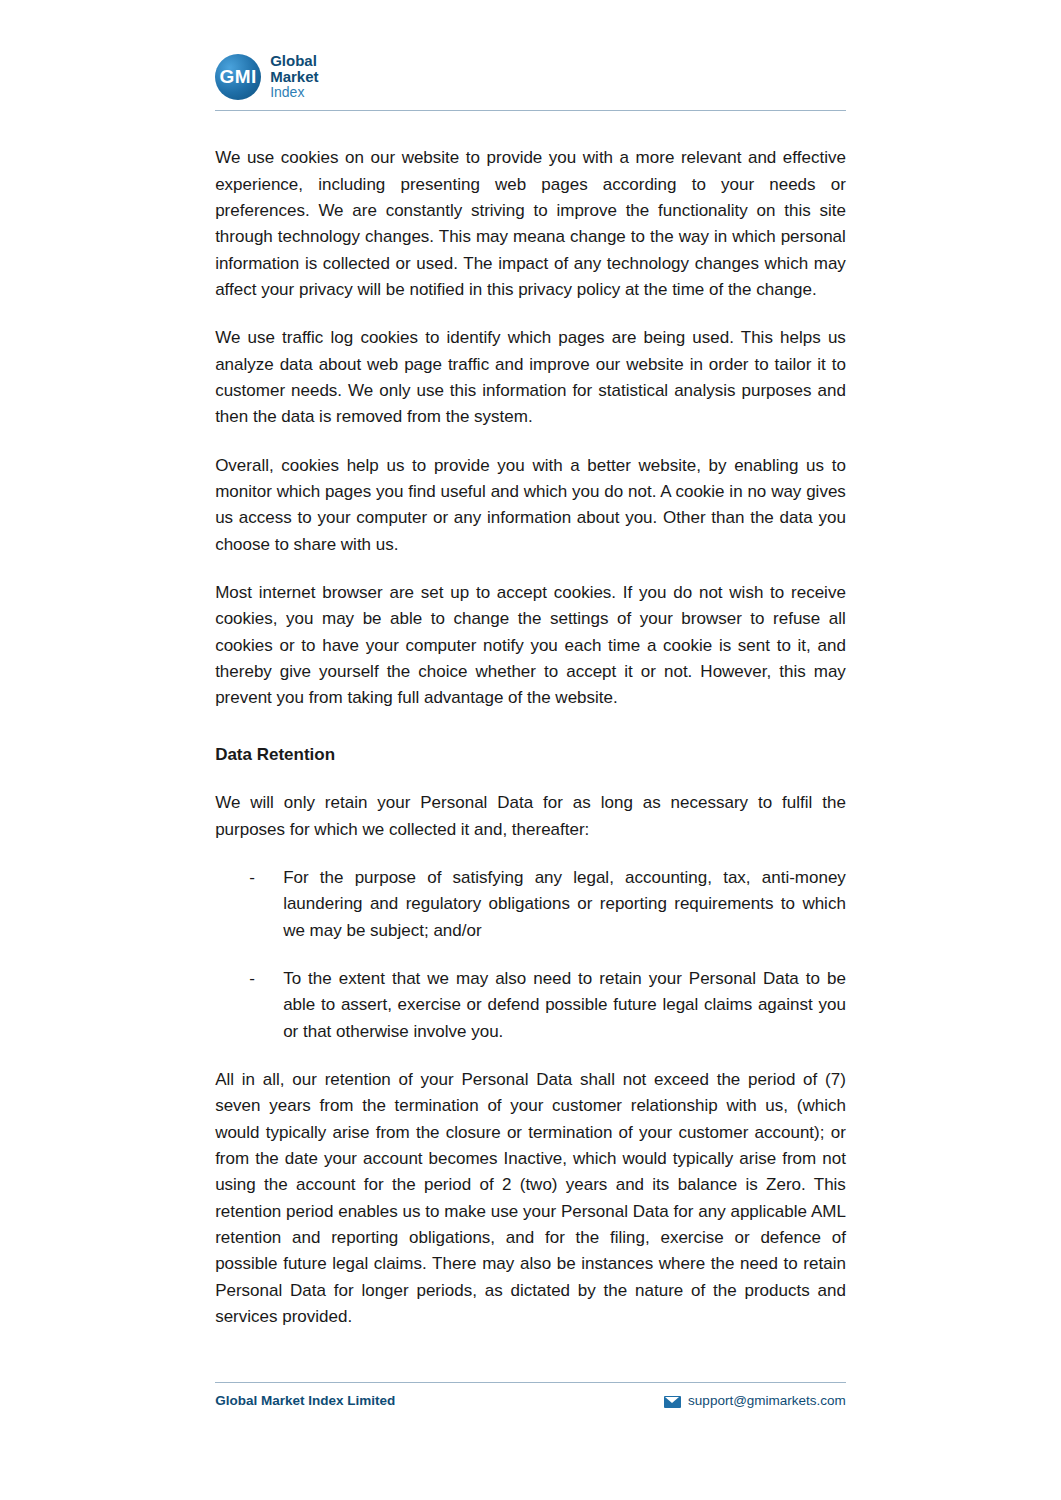GMI
Global Market Index
We use cookies on our website to provide you with a more relevant and effective experience, including presenting web pages according to your needs or preferences. We are constantly striving to improve the functionality on this site through technology changes. This may meana change to the way in which personal information is collected or used. The impact of any technology changes which may affect your privacy will be notified in this privacy policy at the time of the change.
We use traffic log cookies to identify which pages are being used. This helps us analyze data about web page traffic and improve our website in order to tailor it to customer needs. We only use this information for statistical analysis purposes and then the data is removed from the system.
Overall, cookies help us to provide you with a better website, by enabling us to monitor which pages you find useful and which you do not. A cookie in no way gives us access to your computer or any information about you. Other than the data you choose to share with us.
Most internet browser are set up to accept cookies. If you do not wish to receive cookies, you may be able to change the settings of your browser to refuse all cookies or to have your computer notify you each time a cookie is sent to it, and thereby give yourself the choice whether to accept it or not. However, this may prevent you from taking full advantage of the website.
Data Retention
We will only retain your Personal Data for as long as necessary to fulfil the purposes for which we collected it and, thereafter:
For the purpose of satisfying any legal, accounting, tax, anti-money laundering and regulatory obligations or reporting requirements to which we may be subject; and/or
To the extent that we may also need to retain your Personal Data to be able to assert, exercise or defend possible future legal claims against you or that otherwise involve you.
All in all, our retention of your Personal Data shall not exceed the period of (7) seven years from the termination of your customer relationship with us, (which would typically arise from the closure or termination of your customer account); or from the date your account becomes Inactive, which would typically arise from not using the account for the period of 2 (two) years and its balance is Zero. This retention period enables us to make use your Personal Data for any applicable AML retention and reporting obligations, and for the filing, exercise or defence of possible future legal claims. There may also be instances where the need to retain Personal Data for longer periods, as dictated by the nature of the products and services provided.
Global Market Index Limited
support@gmimarkets.com